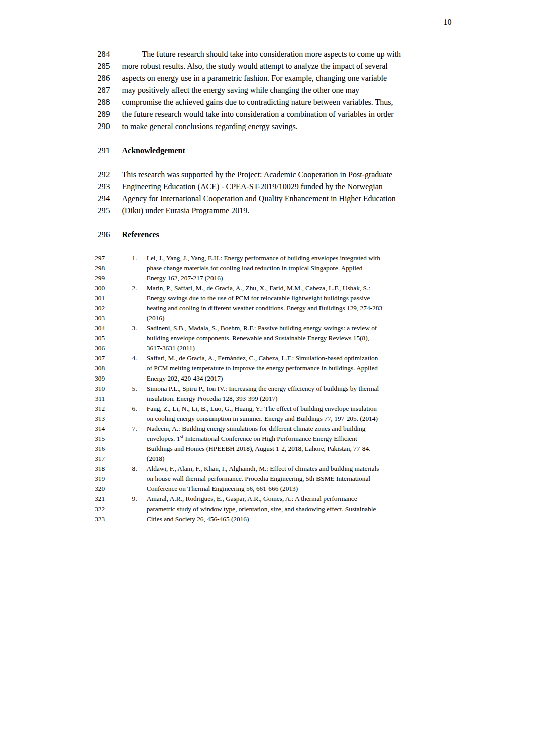10
284
The future research should take into consideration more aspects to come up with
285
more robust results. Also, the study would attempt to analyze the impact of several
286
aspects on energy use in a parametric fashion. For example, changing one variable
287
may positively affect the energy saving while changing the other one may
288
compromise the achieved gains due to contradicting nature between variables. Thus,
289
the future research would take into consideration a combination of variables in order
290
to make general conclusions regarding energy savings.
291
Acknowledgement
292
This research was supported by the Project: Academic Cooperation in Post-graduate
293
Engineering Education (ACE) - CPEA-ST-2019/10029 funded by the Norwegian
294
Agency for International Cooperation and Quality Enhancement in Higher Education
295
(Diku) under Eurasia Programme 2019.
296
References
297 1. Lei, J., Yang, J., Yang, E.H.: Energy performance of building envelopes integrated with
298 phase change materials for cooling load reduction in tropical Singapore. Applied
299 Energy 162, 207-217 (2016)
300 2. Marin, P., Saffari, M., de Gracia, A., Zhu, X., Farid, M.M., Cabeza, L.F., Ushak, S.:
301 Energy savings due to the use of PCM for relocatable lightweight buildings passive
302 heating and cooling in different weather conditions. Energy and Buildings 129, 274-283
303 (2016)
304 3. Sadineni, S.B., Madala, S., Boehm, R.F.: Passive building energy savings: a review of
305 building envelope components. Renewable and Sustainable Energy Reviews 15(8),
306 3617-3631 (2011)
307 4. Saffari, M., de Gracia, A., Fernández, C., Cabeza, L.F.: Simulation-based optimization
308 of PCM melting temperature to improve the energy performance in buildings. Applied
309 Energy 202, 420-434 (2017)
310 5. Simona P.L., Spiru P., Ion IV.: Increasing the energy efficiency of buildings by thermal
311 insulation. Energy Procedia 128, 393-399 (2017)
312 6. Fang, Z., Li, N., Li, B., Luo, G., Huang, Y.: The effect of building envelope insulation
313 on cooling energy consumption in summer. Energy and Buildings 77, 197-205. (2014)
314 7. Nadeem, A.: Building energy simulations for different climate zones and building
315 envelopes. 1st International Conference on High Performance Energy Efficient
316 Buildings and Homes (HPEEBH 2018), August 1-2, 2018, Lahore, Pakistan, 77-84.
317 (2018)
318 8. Aldawi, F., Alam, F., Khan, I., Alghamdi, M.: Effect of climates and building materials
319 on house wall thermal performance. Procedia Engineering, 5th BSME International
320 Conference on Thermal Engineering 56, 661-666 (2013)
321 9. Amaral, A.R., Rodrigues, E., Gaspar, A.R., Gomes, A.: A thermal performance
322 parametric study of window type, orientation, size, and shadowing effect. Sustainable
323 Cities and Society 26, 456-465 (2016)